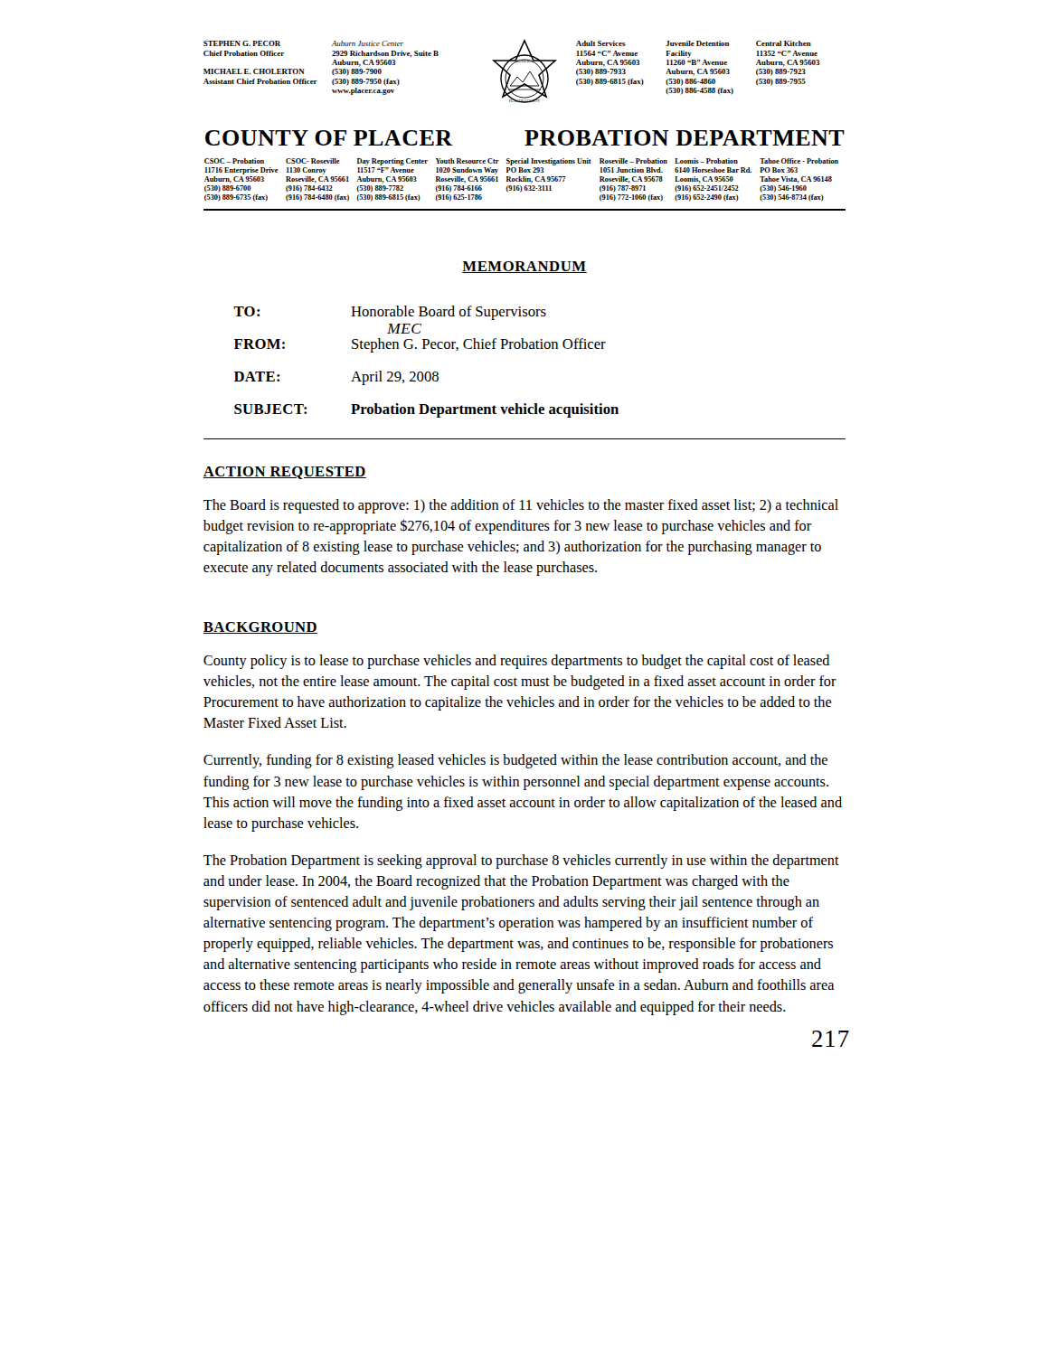| STEPHEN G. PECOR Chief Probation Officer MICHAEL E. CHOLERTON Assistant Chief Probation Officer | Auburn Justice Center 2929 Richardson Drive, Suite B Auburn, CA 95603 (530) 889-7900 (530) 889-7950 (fax) www.placer.ca.gov | EUREKA PLACER COUNTY | Adult Services 11564 “C” Avenue Auburn, CA 95603 (530) 889-7933 (530) 889-6815 (fax) | Juvenile Detention Facility 11260 “B” Avenue Auburn, CA 95603 (530) 886-4860 (530) 886-4588 (fax) | Central Kitchen 11352 “C” Avenue Auburn, CA 95603 (530) 889-7923 (530) 889-7955 |
| COUNTY OF PLACER | PROBATION DEPARTMENT |
| CSOC – Probation 11716 Enterprise Drive Auburn, CA 95603 (530) 889-6700 (530) 889-6735 (fax) | CSOC- Roseville 1130 Conroy Roseville, CA 95661 (916) 784-6432 (916) 784-6480 (fax) | Day Reporting Center 11517 “F” Avenue Auburn, CA 95603 (530) 889-7782 (530) 889-6815 (fax) | Youth Resource Ctr 1020 Sundown Way Roseville, CA 95661 (916) 784-6166 (916) 625-1786 | Special Investigations Unit PO Box 293 Rocklin, CA 95677 (916) 632-3111 | Roseville – Probation 1051 Junction Blvd. Roseville, CA 95678 (916) 787-8971 (916) 772-1060 (fax) | Loomis – Probation 6140 Horseshoe Bar Rd. Loomis, CA 95650 (916) 652-2451/2452 (916) 652-2490 (fax) | Tahoe Office - Probation PO Box 363 Tahoe Vista, CA 96148 (530) 546-1960 (530) 546-8734 (fax) |
MEMORANDUM
| TO: | Honorable Board of Supervisors |
| FROM: | MEC Stephen G. Pecor, Chief Probation Officer |
| DATE: | April 29, 2008 |
| SUBJECT: | Probation Department vehicle acquisition |
ACTION REQUESTED
The Board is requested to approve: 1) the addition of 11 vehicles to the master fixed asset list; 2) a technical budget revision to re-appropriate $276,104 of expenditures for 3 new lease to purchase vehicles and for capitalization of 8 existing lease to purchase vehicles; and 3) authorization for the purchasing manager to execute any related documents associated with the lease purchases.
BACKGROUND
County policy is to lease to purchase vehicles and requires departments to budget the capital cost of leased vehicles, not the entire lease amount. The capital cost must be budgeted in a fixed asset account in order for Procurement to have authorization to capitalize the vehicles and in order for the vehicles to be added to the Master Fixed Asset List.
Currently, funding for 8 existing leased vehicles is budgeted within the lease contribution account, and the funding for 3 new lease to purchase vehicles is within personnel and special department expense accounts. This action will move the funding into a fixed asset account in order to allow capitalization of the leased and lease to purchase vehicles.
The Probation Department is seeking approval to purchase 8 vehicles currently in use within the department and under lease. In 2004, the Board recognized that the Probation Department was charged with the supervision of sentenced adult and juvenile probationers and adults serving their jail sentence through an alternative sentencing program. The department’s operation was hampered by an insufficient number of properly equipped, reliable vehicles. The department was, and continues to be, responsible for probationers and alternative sentencing participants who reside in remote areas without improved roads for access and access to these remote areas is nearly impossible and generally unsafe in a sedan. Auburn and foothills area officers did not have high-clearance, 4-wheel drive vehicles available and equipped for their needs.
217